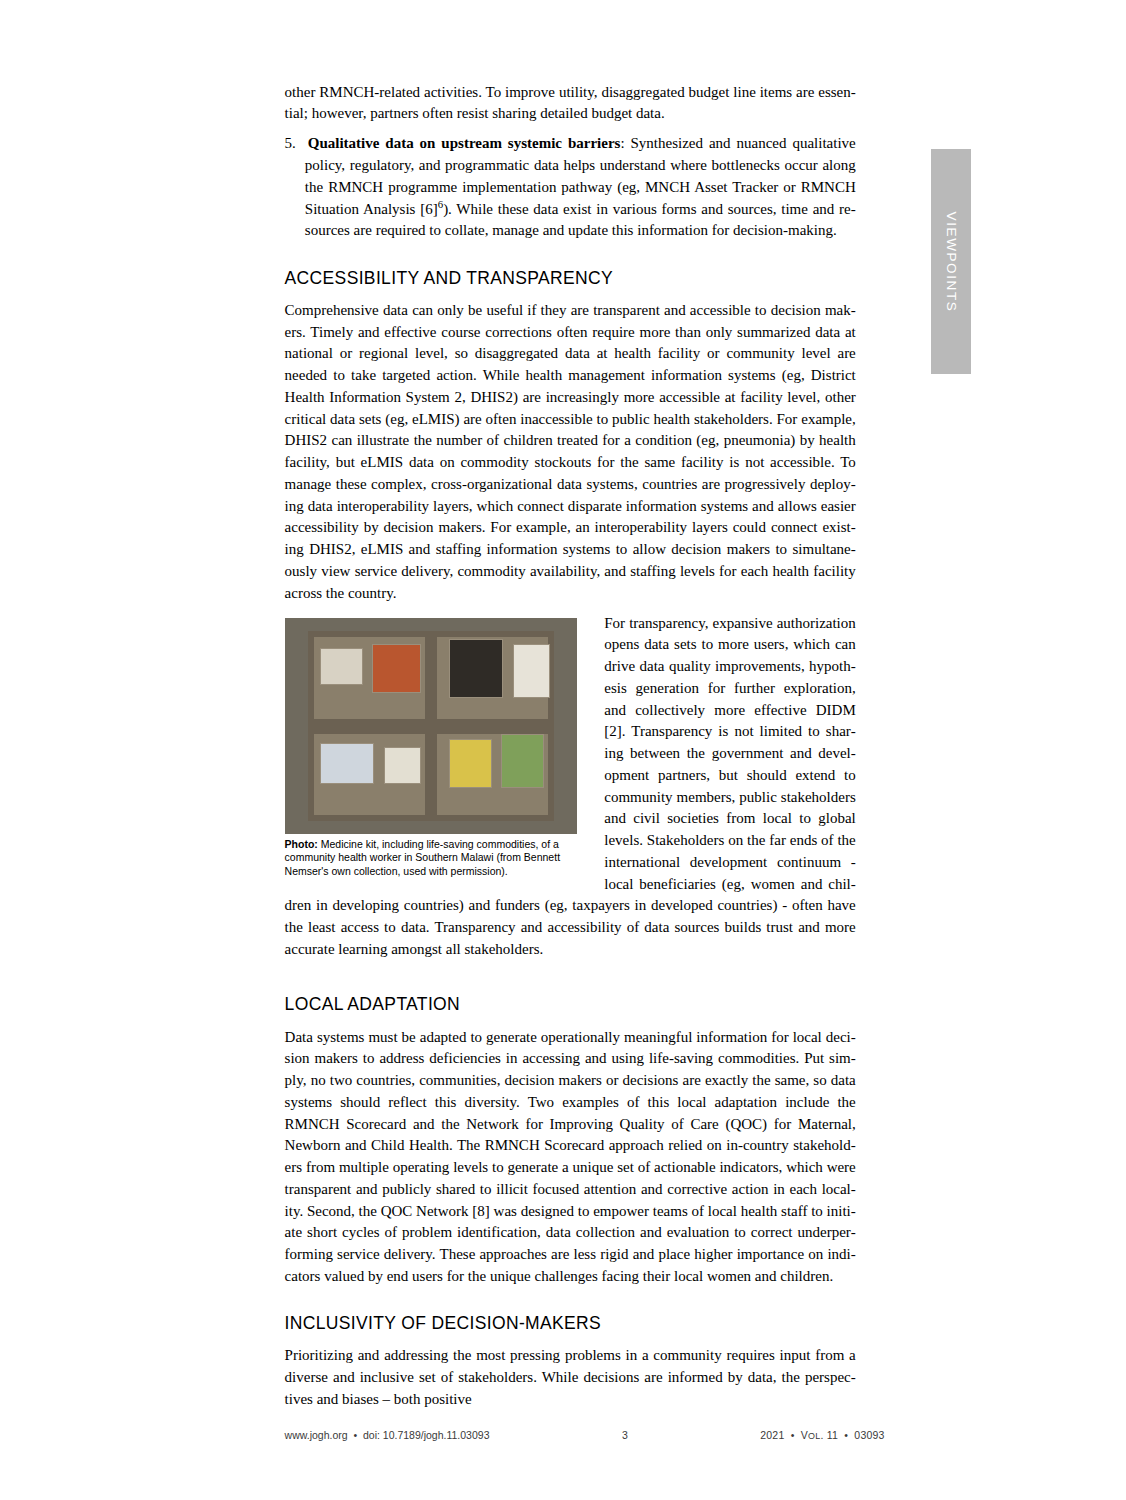VIEWPOINTS
other RMNCH-related activities. To improve utility, disaggregated budget line items are essential; however, partners often resist sharing detailed budget data.
5. Qualitative data on upstream systemic barriers: Synthesized and nuanced qualitative policy, regulatory, and programmatic data helps understand where bottlenecks occur along the RMNCH programme implementation pathway (eg, MNCH Asset Tracker or RMNCH Situation Analysis [6]6). While these data exist in various forms and sources, time and resources are required to collate, manage and update this information for decision-making.
Accessibility and transparency
Comprehensive data can only be useful if they are transparent and accessible to decision makers. Timely and effective course corrections often require more than only summarized data at national or regional level, so disaggregated data at health facility or community level are needed to take targeted action. While health management information systems (eg, District Health Information System 2, DHIS2) are increasingly more accessible at facility level, other critical data sets (eg, eLMIS) are often inaccessible to public health stakeholders. For example, DHIS2 can illustrate the number of children treated for a condition (eg, pneumonia) by health facility, but eLMIS data on commodity stockouts for the same facility is not accessible. To manage these complex, cross-organizational data systems, countries are progressively deploying data interoperability layers, which connect disparate information systems and allows easier accessibility by decision makers. For example, an interoperability layers could connect existing DHIS2, eLMIS and staffing information systems to allow decision makers to simultaneously view service delivery, commodity availability, and staffing levels for each health facility across the country.
Photo: Medicine kit, including life-saving commodities, of a community health worker in Southern Malawi (from Bennett Nemser's own collection, used with permission).
For transparency, expansive authorization opens data sets to more users, which can drive data quality improvements, hypothesis generation for further exploration, and collectively more effective DIDM [2]. Transparency is not limited to sharing between the government and development partners, but should extend to community members, public stakeholders and civil societies from local to global levels. Stakeholders on the far ends of the international development continuum - local beneficiaries (eg, women and children in developing countries) and funders (eg, taxpayers in developed countries) - often have the least access to data. Transparency and accessibility of data sources builds trust and more accurate learning amongst all stakeholders.
Local adaptation
Data systems must be adapted to generate operationally meaningful information for local decision makers to address deficiencies in accessing and using life-saving commodities. Put simply, no two countries, communities, decision makers or decisions are exactly the same, so data systems should reflect this diversity. Two examples of this local adaptation include the RMNCH Scorecard and the Network for Improving Quality of Care (QOC) for Maternal, Newborn and Child Health. The RMNCH Scorecard approach relied on in-country stakeholders from multiple operating levels to generate a unique set of actionable indicators, which were transparent and publicly shared to illicit focused attention and corrective action in each locality. Second, the QOC Network [8] was designed to empower teams of local health staff to initiate short cycles of problem identification, data collection and evaluation to correct underperforming service delivery. These approaches are less rigid and place higher importance on indicators valued by end users for the unique challenges facing their local women and children.
Inclusivity of decision-makers
Prioritizing and addressing the most pressing problems in a community requires input from a diverse and inclusive set of stakeholders. While decisions are informed by data, the perspectives and biases – both positive
www.jogh.org • doi: 10.7189/jogh.11.03093
3
2021 • VOL. 11 • 03093